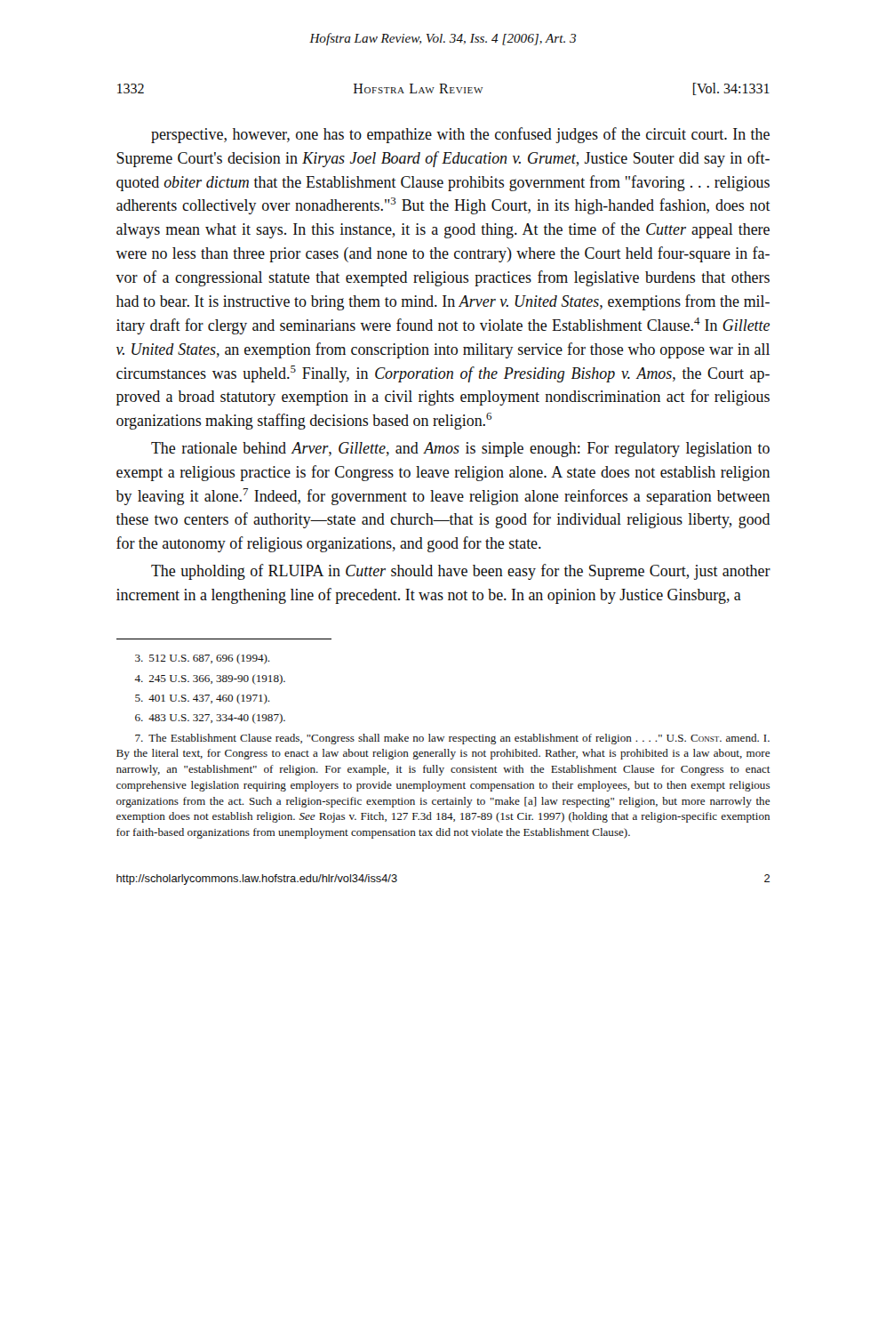Hofstra Law Review, Vol. 34, Iss. 4 [2006], Art. 3
1332 Hofstra Law Review [Vol. 34:1331
perspective, however, one has to empathize with the confused judges of the circuit court. In the Supreme Court's decision in Kiryas Joel Board of Education v. Grumet, Justice Souter did say in oft-quoted obiter dictum that the Establishment Clause prohibits government from "favoring . . . religious adherents collectively over nonadherents."3 But the High Court, in its high-handed fashion, does not always mean what it says. In this instance, it is a good thing. At the time of the Cutter appeal there were no less than three prior cases (and none to the contrary) where the Court held four-square in favor of a congressional statute that exempted religious practices from legislative burdens that others had to bear. It is instructive to bring them to mind. In Arver v. United States, exemptions from the military draft for clergy and seminarians were found not to violate the Establishment Clause.4 In Gillette v. United States, an exemption from conscription into military service for those who oppose war in all circumstances was upheld.5 Finally, in Corporation of the Presiding Bishop v. Amos, the Court approved a broad statutory exemption in a civil rights employment nondiscrimination act for religious organizations making staffing decisions based on religion.6
The rationale behind Arver, Gillette, and Amos is simple enough: For regulatory legislation to exempt a religious practice is for Congress to leave religion alone. A state does not establish religion by leaving it alone.7 Indeed, for government to leave religion alone reinforces a separation between these two centers of authority—state and church—that is good for individual religious liberty, good for the autonomy of religious organizations, and good for the state.
The upholding of RLUIPA in Cutter should have been easy for the Supreme Court, just another increment in a lengthening line of precedent. It was not to be. In an opinion by Justice Ginsburg, a
512 U.S. 687, 696 (1994).
245 U.S. 366, 389-90 (1918).
401 U.S. 437, 460 (1971).
483 U.S. 327, 334-40 (1987).
The Establishment Clause reads, "Congress shall make no law respecting an establishment of religion . . . ." U.S. Const. amend. I. By the literal text, for Congress to enact a law about religion generally is not prohibited. Rather, what is prohibited is a law about, more narrowly, an "establishment" of religion. For example, it is fully consistent with the Establishment Clause for Congress to enact comprehensive legislation requiring employers to provide unemployment compensation to their employees, but to then exempt religious organizations from the act. Such a religion-specific exemption is certainly to "make [a] law respecting" religion, but more narrowly the exemption does not establish religion. See Rojas v. Fitch, 127 F.3d 184, 187-89 (1st Cir. 1997) (holding that a religion-specific exemption for faith-based organizations from unemployment compensation tax did not violate the Establishment Clause).
http://scholarlycommons.law.hofstra.edu/hlr/vol34/iss4/3 2